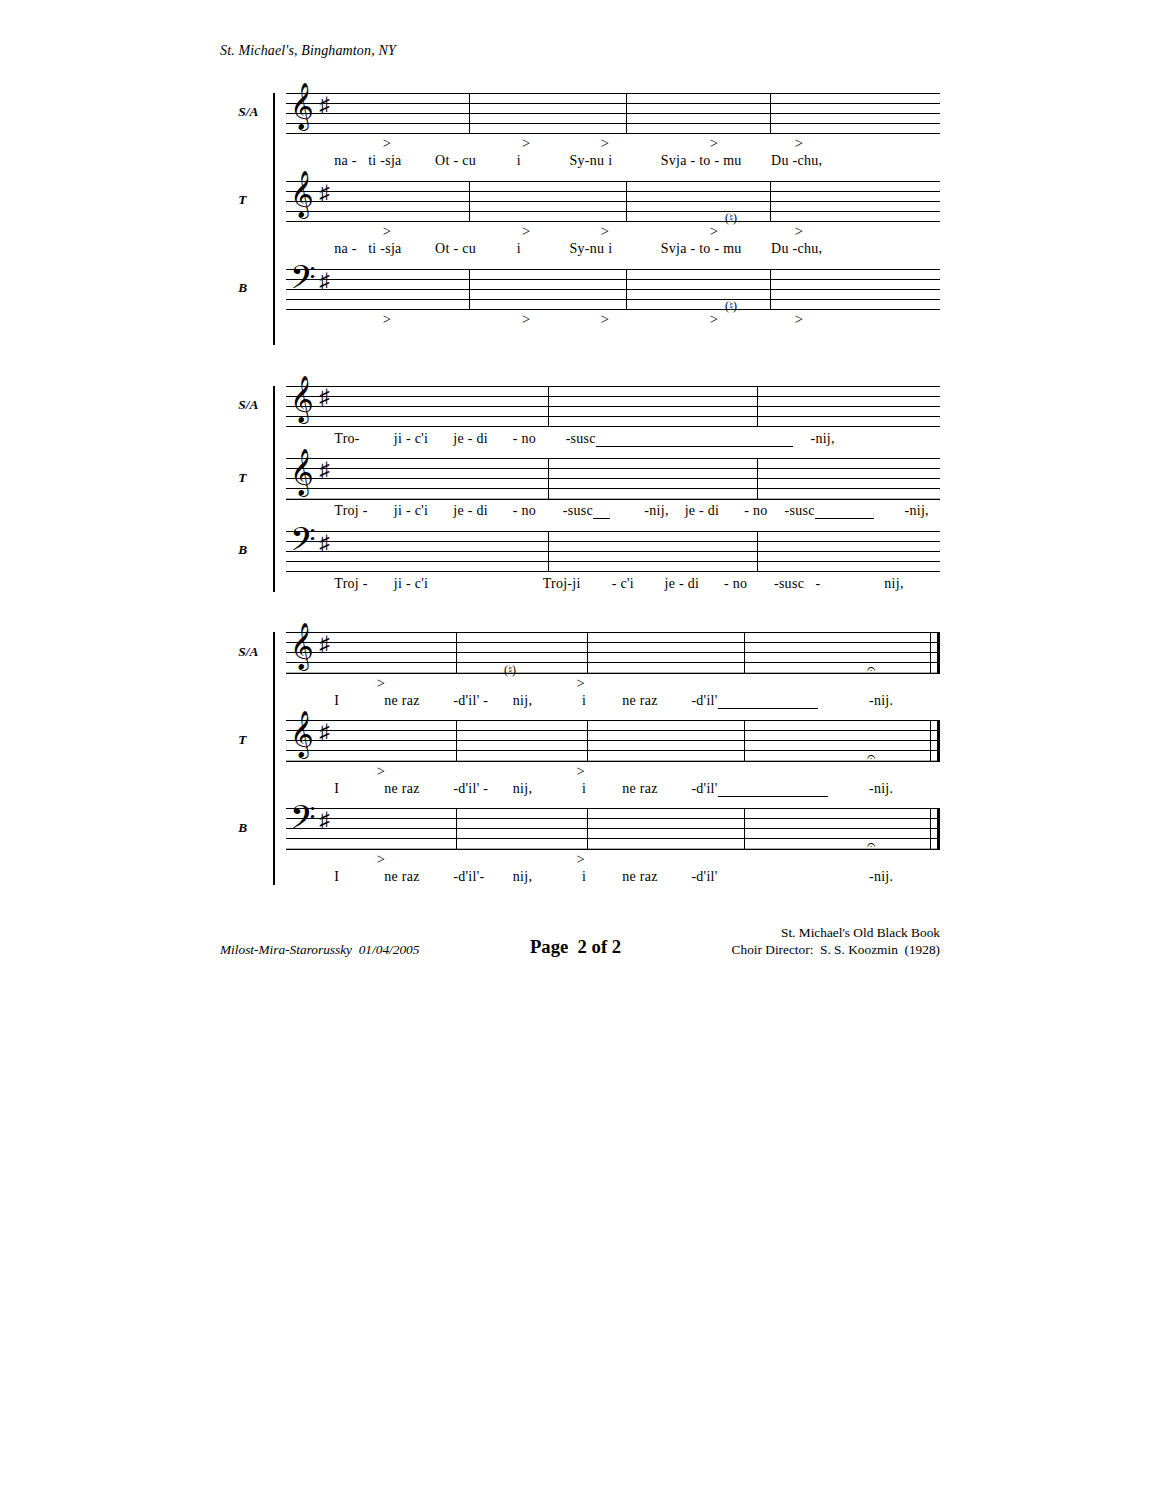St. Michael's, Binghamton, NY
S/A
𝄞 ♯
> > > > >
na - ti -sja Ot - cu iSy-nu i Svja - to - mu Du -chu,
T
𝄞 ♯
> > > > > (♮)
na - ti -sja Ot - cu iSy-nu i Svja - to - mu Du -chu,
B
𝄢 ♯
> > > > > (♮)
S/A
𝄞 ♯
Tro-ji - c'i je - di- no-susc-nij,
T
𝄞 ♯
Troj -ji - c'i je - di- no-susc-nij, je - di- no-susc-nij,
B
𝄢 ♯
Troj -ji - c'i Troj-ji- c'i je - di- no-susc -nij,
S/A
𝄞 ♯
> > (♮) 𝄐
Ine raz-d'il' -nij, ine raz-d'il'-nij.
T
𝄞 ♯
> > 𝄐
Ine raz-d'il' -nij, ine raz-d'il'-nij.
B
𝄢 ♯
> > 𝄐
Ine raz-d'il'-nij, ine raz-d'il'-nij.
Milost-Mira-Starorussky 01/04/2005
Page 2 of 2
St. Michael's Old Black Book
Choir Director: S. S. Koozmin (1928)